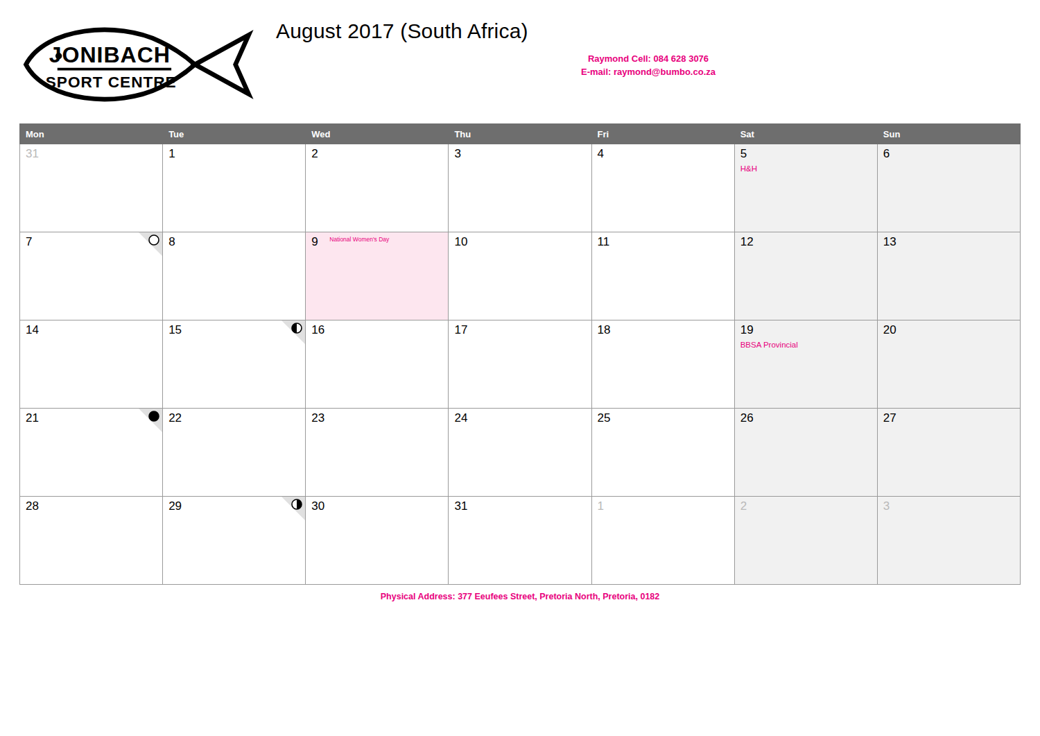JONIBACH SPORT CENTRE
August 2017 (South Africa)
Raymond Cell: 084 628 3076
E-mail: raymond@bumbo.co.za
| Mon | Tue | Wed | Thu | Fri | Sat | Sun |
| --- | --- | --- | --- | --- | --- | --- |
| 31 | 1 | 2 | 3 | 4 | 5 H&H | 6 |
| 7 | 8 | 9 National Women's Day | 10 | 11 | 12 | 13 |
| 14 | 15 | 16 | 17 | 18 | 19 BBSA Provincial | 20 |
| 21 | 22 | 23 | 24 | 25 | 26 | 27 |
| 28 | 29 | 30 | 31 | 1 | 2 | 3 |
Physical Address: 377 Eeufees Street, Pretoria North, Pretoria, 0182